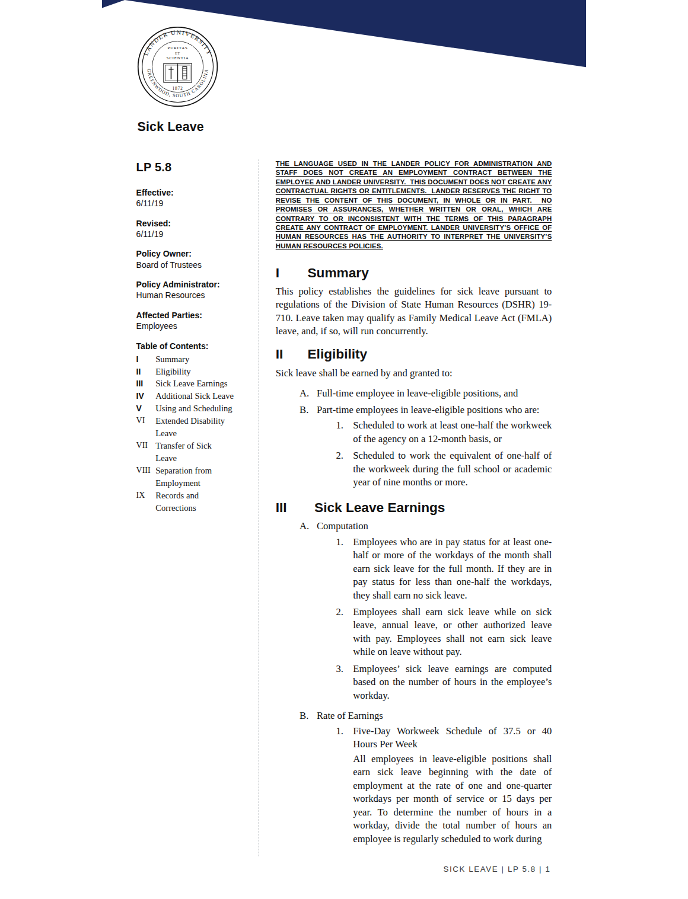LANDER UNIVERSITY GREENWOOD, SOUTH CAROLINA PURITAS ET SCIENTIA 1872
Lander University
Sick Leave
LP 5.8
Effective:
6/11/19
Revised:
6/11/19
Policy Owner:
Board of Trustees
Policy Administrator:
Human Resources
Affected Parties:
Employees
Table of Contents:
ISummary
II Eligibility
III Sick Leave Earnings
IV Additional Sick Leave
VUsing and Scheduling
VI Extended Disability
Leave
VII Transfer of Sick
Leave
VIII Separation from
Employment
IX Records and
Corrections
THE LANGUAGE USED IN THE LANDER POLICY FOR ADMINISTRATION AND STAFF DOES NOT CREATE AN EMPLOYMENT CONTRACT BETWEEN THE EMPLOYEE AND LANDER UNIVERSITY. THIS DOCUMENT DOES NOT CREATE ANY CONTRACTUAL RIGHTS OR ENTITLEMENTS. LANDER RESERVES THE RIGHT TO REVISE THE CONTENT OF THIS DOCUMENT, IN WHOLE OR IN PART. NO PROMISES OR ASSURANCES, WHETHER WRITTEN OR ORAL, WHICH ARE CONTRARY TO OR INCONSISTENT WITH THE TERMS OF THIS PARAGRAPH CREATE ANY CONTRACT OF EMPLOYMENT. LANDER UNIVERSITY’S OFFICE OF HUMAN RESOURCES HAS THE AUTHORITY TO INTERPRET THE UNIVERSITY’S HUMAN RESOURCES POLICIES.
ISummary
This policy establishes the guidelines for sick leave pursuant to regulations of the Division of State Human Resources (DSHR) 19-710. Leave taken may qualify as Family Medical Leave Act (FMLA) leave, and, if so, will run concurrently.
II Eligibility
Sick leave shall be earned by and granted to:
A. Full-time employee in leave-eligible positions, and
B. Part-time employees in leave-eligible positions who are:
1. Scheduled to work at least one-half the workweek of the agency on a 12-month basis, or
2. Scheduled to work the equivalent of one-half of the workweek during the full school or academic year of nine months or more.
III Sick Leave Earnings
A. Computation
1. Employees who are in pay status for at least one-half or more of the workdays of the month shall earn sick leave for the full month. If they are in pay status for less than one-half the workdays, they shall earn no sick leave.
2. Employees shall earn sick leave while on sick leave, annual leave, or other authorized leave with pay. Employees shall not earn sick leave while on leave without pay.
3. Employees’ sick leave earnings are computed based on the number of hours in the employee’s workday.
B. Rate of Earnings
1. Five-Day Workweek Schedule of 37.5 or 40 Hours Per Week
All employees in leave-eligible positions shall earn sick leave beginning with the date of employment at the rate of one and one-quarter workdays per month of service or 15 days per year. To determine the number of hours in a workday, divide the total number of hours an employee is regularly scheduled to work during
SICK LEAVE | LP 5.8 | 1